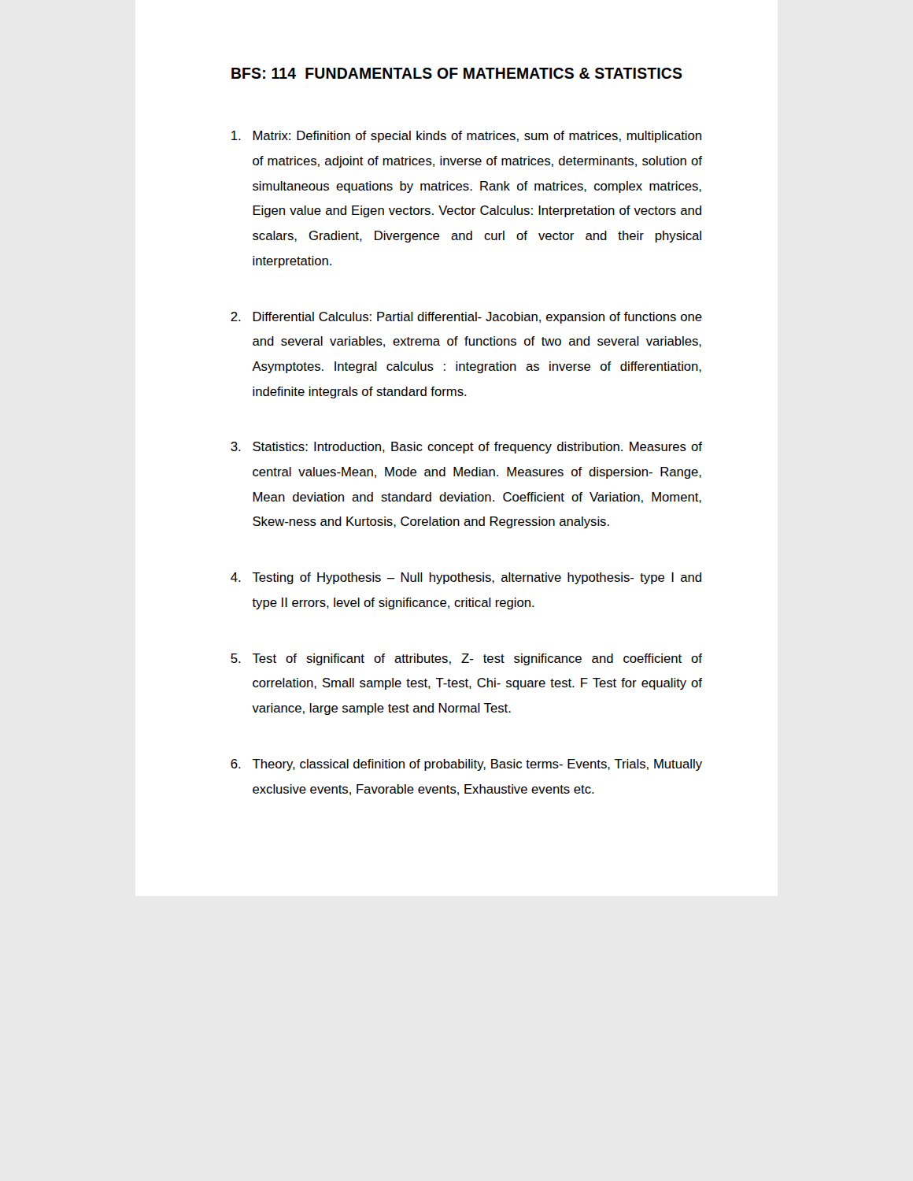BFS: 114 FUNDAMENTALS OF MATHEMATICS & STATISTICS
Matrix: Definition of special kinds of matrices, sum of matrices, multiplication of matrices, adjoint of matrices, inverse of matrices, determinants, solution of simultaneous equations by matrices. Rank of matrices, complex matrices, Eigen value and Eigen vectors. Vector Calculus: Interpretation of vectors and scalars, Gradient, Divergence and curl of vector and their physical interpretation.
Differential Calculus: Partial differential- Jacobian, expansion of functions one and several variables, extrema of functions of two and several variables, Asymptotes. Integral calculus : integration as inverse of differentiation, indefinite integrals of standard forms.
Statistics: Introduction, Basic concept of frequency distribution. Measures of central values-Mean, Mode and Median. Measures of dispersion- Range, Mean deviation and standard deviation. Coefficient of Variation, Moment, Skew-ness and Kurtosis, Corelation and Regression analysis.
Testing of Hypothesis – Null hypothesis, alternative hypothesis- type I and type II errors, level of significance, critical region.
Test of significant of attributes, Z- test significance and coefficient of correlation, Small sample test, T-test, Chi- square test. F Test for equality of variance, large sample test and Normal Test.
Theory, classical definition of probability, Basic terms- Events, Trials, Mutually exclusive events, Favorable events, Exhaustive events etc.